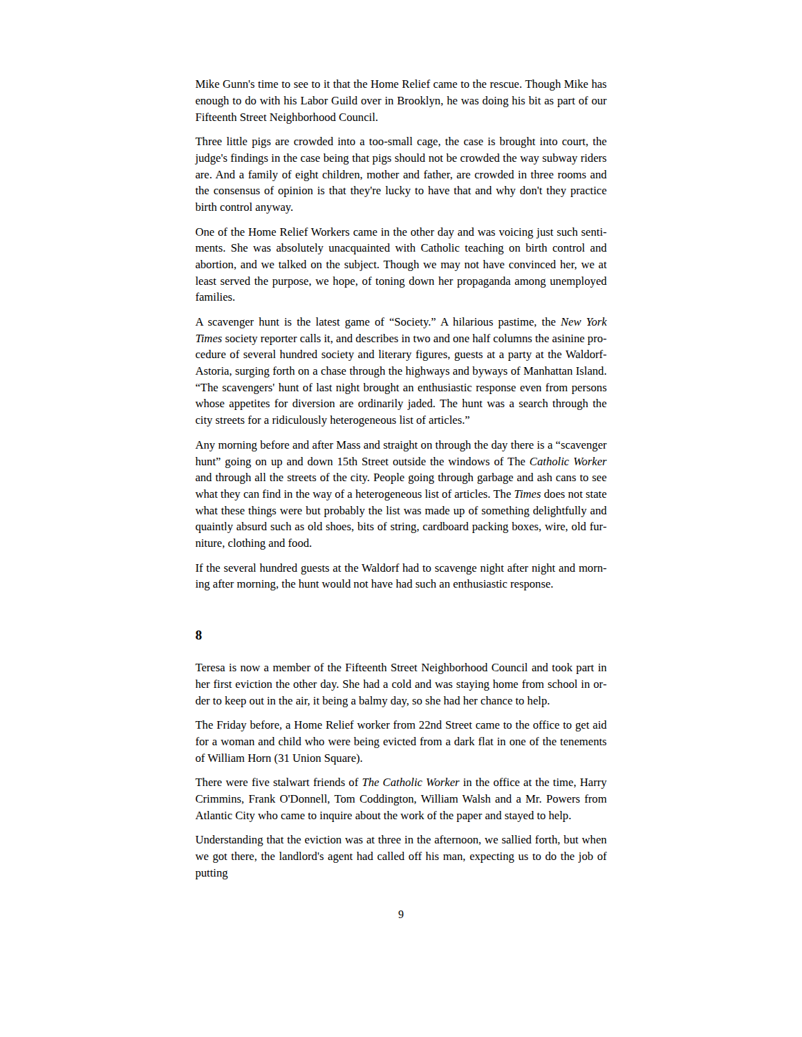Mike Gunn's time to see to it that the Home Relief came to the rescue. Though Mike has enough to do with his Labor Guild over in Brooklyn, he was doing his bit as part of our Fifteenth Street Neighborhood Council.
Three little pigs are crowded into a too-small cage, the case is brought into court, the judge's findings in the case being that pigs should not be crowded the way subway riders are. And a family of eight children, mother and father, are crowded in three rooms and the consensus of opinion is that they're lucky to have that and why don't they practice birth control anyway.
One of the Home Relief Workers came in the other day and was voicing just such sentiments. She was absolutely unacquainted with Catholic teaching on birth control and abortion, and we talked on the subject. Though we may not have convinced her, we at least served the purpose, we hope, of toning down her propaganda among unemployed families.
A scavenger hunt is the latest game of “Society.” A hilarious pastime, the New York Times society reporter calls it, and describes in two and one half columns the asinine procedure of several hundred society and literary figures, guests at a party at the Waldorf-Astoria, surging forth on a chase through the highways and byways of Manhattan Island. “The scavengers' hunt of last night brought an enthusiastic response even from persons whose appetites for diversion are ordinarily jaded. The hunt was a search through the city streets for a ridiculously heterogeneous list of articles.”
Any morning before and after Mass and straight on through the day there is a “scavenger hunt” going on up and down 15th Street outside the windows of The Catholic Worker and through all the streets of the city. People going through garbage and ash cans to see what they can find in the way of a heterogeneous list of articles. The Times does not state what these things were but probably the list was made up of something delightfully and quaintly absurd such as old shoes, bits of string, cardboard packing boxes, wire, old furniture, clothing and food.
If the several hundred guests at the Waldorf had to scavenge night after night and morning after morning, the hunt would not have had such an enthusiastic response.
8
Teresa is now a member of the Fifteenth Street Neighborhood Council and took part in her first eviction the other day. She had a cold and was staying home from school in order to keep out in the air, it being a balmy day, so she had her chance to help.
The Friday before, a Home Relief worker from 22nd Street came to the office to get aid for a woman and child who were being evicted from a dark flat in one of the tenements of William Horn (31 Union Square).
There were five stalwart friends of The Catholic Worker in the office at the time, Harry Crimmins, Frank O'Donnell, Tom Coddington, William Walsh and a Mr. Powers from Atlantic City who came to inquire about the work of the paper and stayed to help.
Understanding that the eviction was at three in the afternoon, we sallied forth, but when we got there, the landlord's agent had called off his man, expecting us to do the job of putting
9